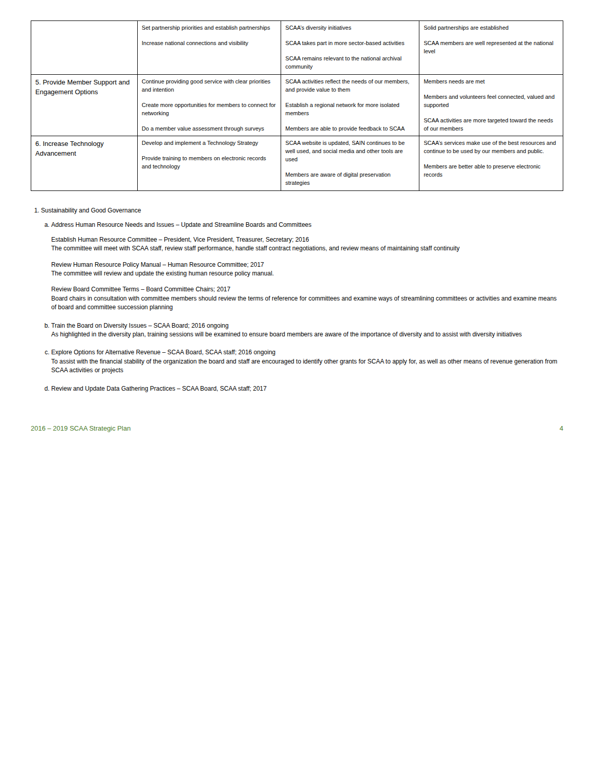| | Set partnership priorities and establish partnerships Increase national connections and visibility | SCAA’s diversity initiatives SCAA takes part in more sector-based activities SCAA remains relevant to the national archival community | Solid partnerships are established SCAA members are well represented at the national level |
| 5. Provide Member Support and Engagement Options | Continue providing good service with clear priorities and intention Create more opportunities for members to connect for networking Do a member value assessment through surveys | SCAA activities reflect the needs of our members, and provide value to them Establish a regional network for more isolated members Members are able to provide feedback to SCAA | Members needs are met Members and volunteers feel connected, valued and supported SCAA activities are more targeted toward the needs of our members |
| 6. Increase Technology Advancement | Develop and implement a Technology Strategy Provide training to members on electronic records and technology | SCAA website is updated, SAIN continues to be well used, and social media and other tools are used Members are aware of digital preservation strategies | SCAA’s services make use of the best resources and continue to be used by our members and public. Members are better able to preserve electronic records |
Sustainability and Good Governance
Address Human Resource Needs and Issues – Update and Streamline Boards and Committees
Establish Human Resource Committee – President, Vice President, Treasurer, Secretary; 2016
The committee will meet with SCAA staff, review staff performance, handle staff contract negotiations, and review means of maintaining staff continuity
Review Human Resource Policy Manual – Human Resource Committee; 2017
The committee will review and update the existing human resource policy manual.
Review Board Committee Terms – Board Committee Chairs; 2017
Board chairs in consultation with committee members should review the terms of reference for committees and examine ways of streamlining committees or activities and examine means of board and committee succession planning
Train the Board on Diversity Issues – SCAA Board; 2016 ongoing
As highlighted in the diversity plan, training sessions will be examined to ensure board members are aware of the importance of diversity and to assist with diversity initiatives
Explore Options for Alternative Revenue – SCAA Board, SCAA staff; 2016 ongoing
To assist with the financial stability of the organization the board and staff are encouraged to identify other grants for SCAA to apply for, as well as other means of revenue generation from SCAA activities or projects
Review and Update Data Gathering Practices – SCAA Board, SCAA staff; 2017
2016 – 2019 SCAA Strategic Plan
4